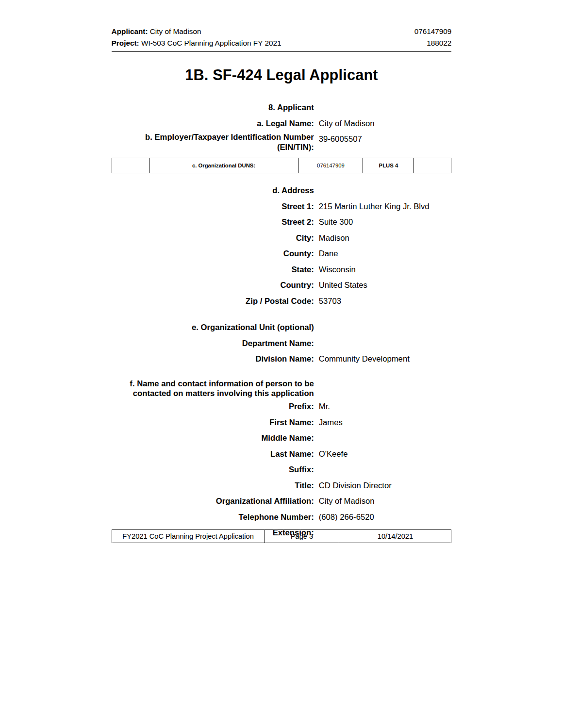Applicant: City of Madison
Project: WI-503 CoC Planning Application FY 2021
076147909
188022
1B. SF-424 Legal Applicant
8. Applicant
a. Legal Name:
City of Madison
b. Employer/Taxpayer Identification Number
(EIN/TIN):
39-6005507
| | c. Organizational DUNS: | 076147909 | PLUS 4 | |
d. Address
Street 1:
215 Martin Luther King Jr. Blvd
Street 2:
Suite 300
City:
Madison
County:
Dane
State:
Wisconsin
Country:
United States
Zip / Postal Code:
53703
e. Organizational Unit (optional)
Department Name:
Division Name:
Community Development
f. Name and contact information of person to be
contacted on matters involving this application
Prefix:
Mr.
First Name:
James
Middle Name:
Last Name:
O'Keefe
Suffix:
Title:
CD Division Director
Organizational Affiliation:
City of Madison
Telephone Number:
(608) 266-6520
Extension:
| FY2021 CoC Planning Project Application | Page 3 | 10/14/2021 |